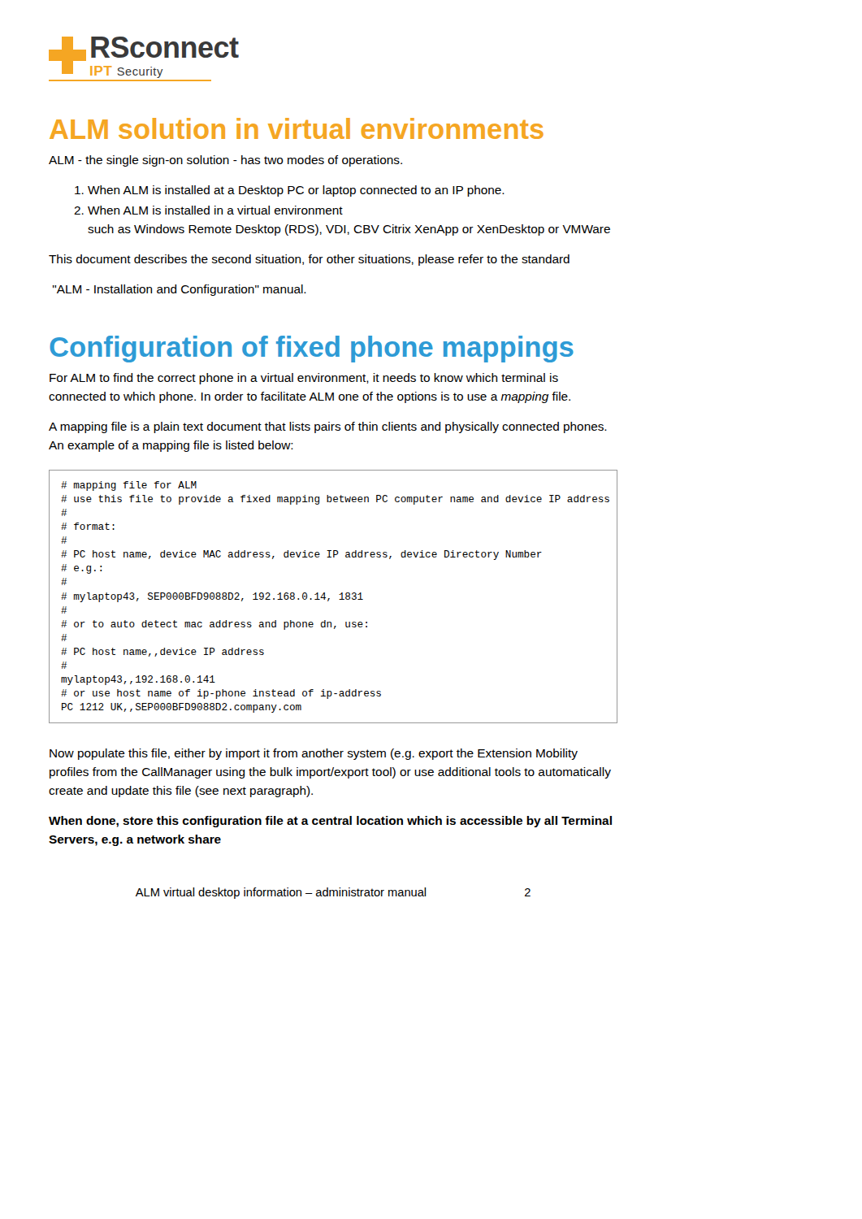RSconnect
IPT Security
ALM solution in virtual environments
ALM - the single sign-on solution - has two modes of operations.
When ALM is installed at a Desktop PC or laptop connected to an IP phone.
When ALM is installed in a virtual environment
such as Windows Remote Desktop (RDS), VDI, CBV Citrix XenApp or XenDesktop or VMWare
This document describes the second situation, for other situations, please refer to the standard
"ALM - Installation and Configuration" manual.
Configuration of fixed phone mappings
For ALM to find the correct phone in a virtual environment, it needs to know which terminal is connected to which phone. In order to facilitate ALM one of the options is to use a mapping file.
A mapping file is a plain text document that lists pairs of thin clients and physically connected phones. An example of a mapping file is listed below:
# mapping file for ALM # use this file to provide a fixed mapping between PC computer name and device IP address # # format: # # PC host name, device MAC address, device IP address, device Directory Number # e.g.: # # mylaptop43, SEP000BFD9088D2, 192.168.0.14, 1831 # # or to auto detect mac address and phone dn, use: # # PC host name,,device IP address # mylaptop43,,192.168.0.141 # or use host name of ip-phone instead of ip-address PC 1212 UK,,SEP000BFD9088D2.company.com
Now populate this file, either by import it from another system (e.g. export the Extension Mobility profiles from the CallManager using the bulk import/export tool) or use additional tools to automatically create and update this file (see next paragraph).
When done, store this configuration file at a central location which is accessible by all Terminal Servers, e.g. a network share
ALM virtual desktop information – administrator manual2